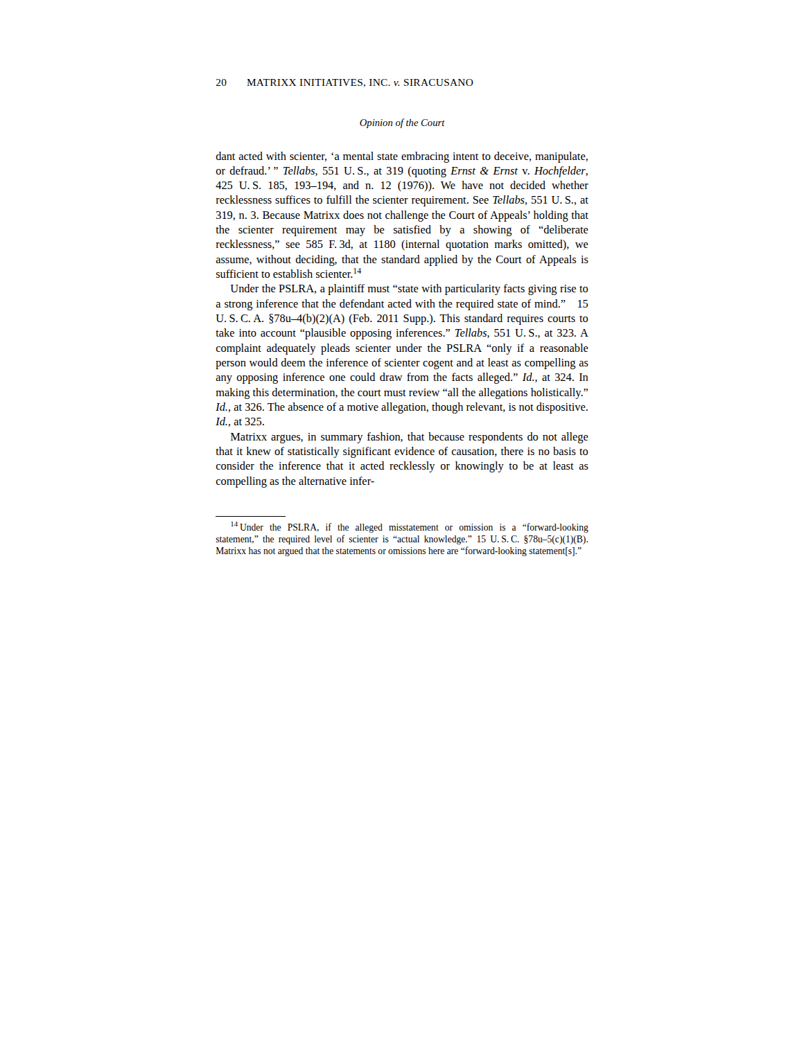20 MATRIXX INITIATIVES, INC. v. SIRACUSANO
Opinion of the Court
dant acted with scienter, ‘a mental state embracing intent to deceive, manipulate, or defraud.’ ” Tellabs, 551 U. S., at 319 (quoting Ernst & Ernst v. Hochfelder, 425 U. S. 185, 193–194, and n. 12 (1976)). We have not decided whether recklessness suffices to fulfill the scienter requirement. See Tellabs, 551 U. S., at 319, n. 3. Because Matrixx does not challenge the Court of Appeals’ holding that the scienter requirement may be satisfied by a showing of “deliberate recklessness,” see 585 F. 3d, at 1180 (internal quotation marks omitted), we assume, without deciding, that the standard applied by the Court of Appeals is sufficient to establish scienter.14
Under the PSLRA, a plaintiff must “state with particularity facts giving rise to a strong inference that the defendant acted with the required state of mind.”  15 U. S. C. A. §78u–4(b)(2)(A) (Feb. 2011 Supp.). This standard requires courts to take into account “plausible opposing inferences.” Tellabs, 551 U. S., at 323. A complaint adequately pleads scienter under the PSLRA “only if a reasonable person would deem the inference of scienter cogent and at least as compelling as any opposing inference one could draw from the facts alleged.” Id., at 324. In making this determination, the court must review “all the allegations holistically.” Id., at 326. The absence of a motive allegation, though relevant, is not dispositive. Id., at 325.
Matrixx argues, in summary fashion, that because respondents do not allege that it knew of statistically significant evidence of causation, there is no basis to consider the inference that it acted recklessly or knowingly to be at least as compelling as the alternative infer-
14 Under the PSLRA, if the alleged misstatement or omission is a “forward-looking statement,” the required level of scienter is “actual knowledge.” 15 U. S. C. §78u–5(c)(1)(B). Matrixx has not argued that the statements or omissions here are “forward-looking statement[s].”